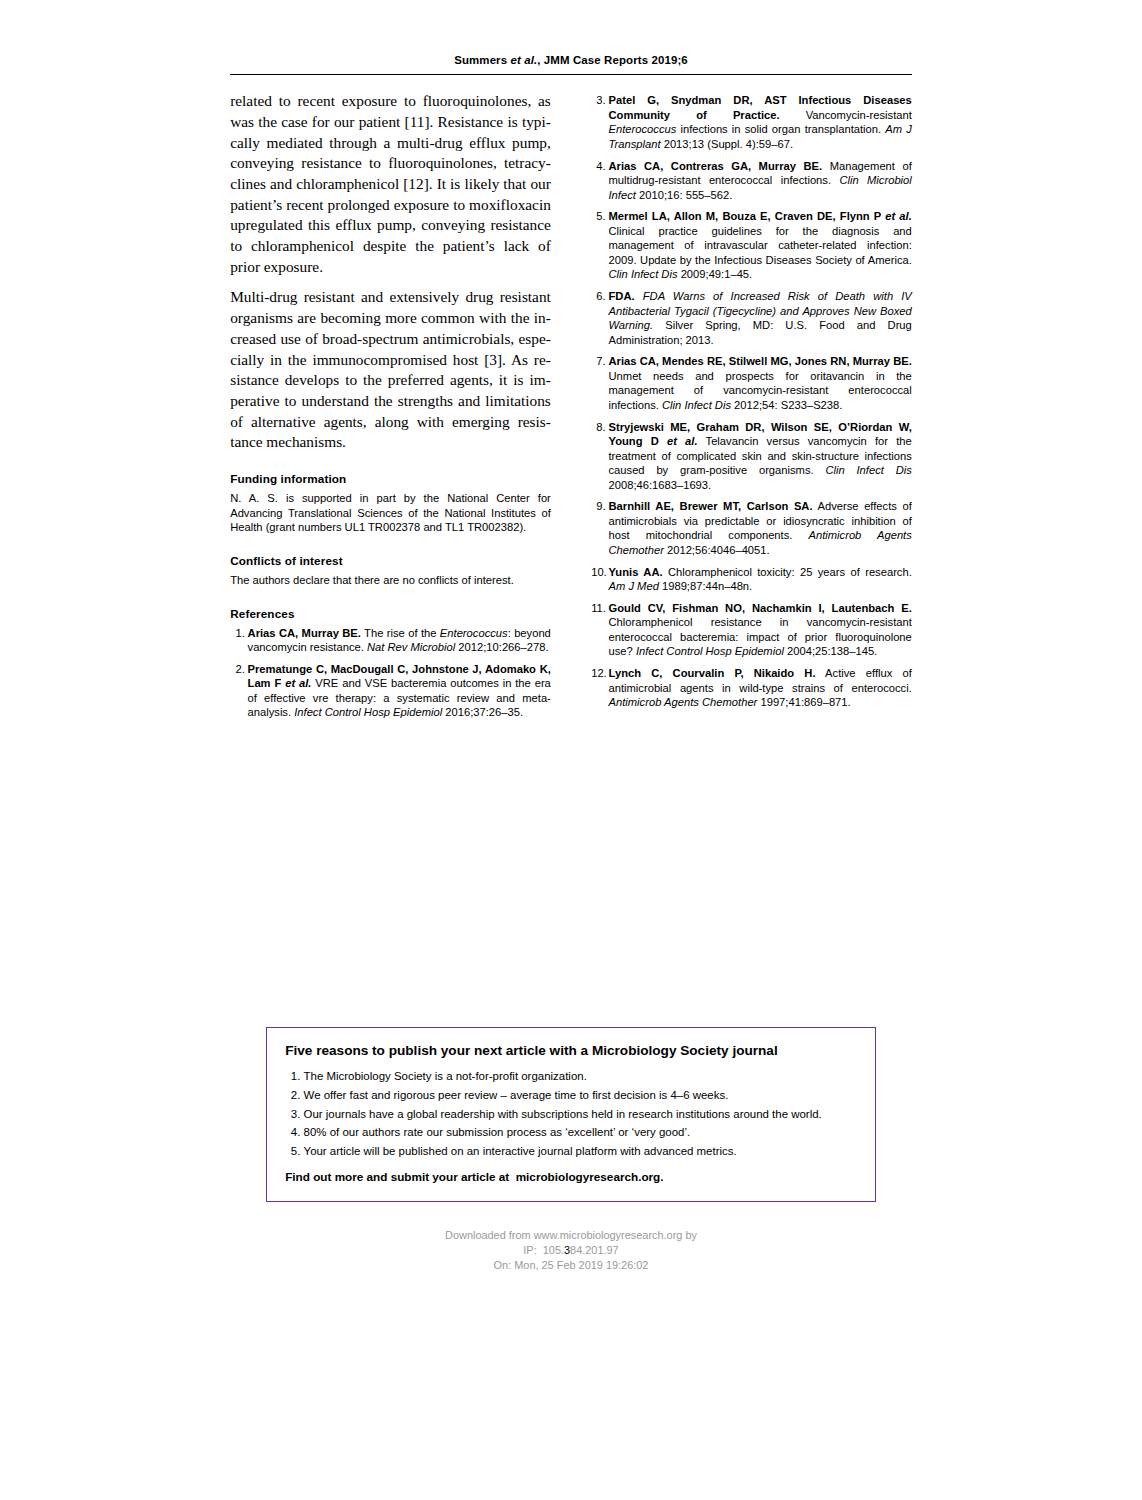Summers et al., JMM Case Reports 2019;6
related to recent exposure to fluoroquinolones, as was the case for our patient [11]. Resistance is typically mediated through a multi-drug efflux pump, conveying resistance to fluoroquinolones, tetracyclines and chloramphenicol [12]. It is likely that our patient’s recent prolonged exposure to moxifloxacin upregulated this efflux pump, conveying resistance to chloramphenicol despite the patient’s lack of prior exposure.
Multi-drug resistant and extensively drug resistant organisms are becoming more common with the increased use of broad-spectrum antimicrobials, especially in the immunocompromised host [3]. As resistance develops to the preferred agents, it is imperative to understand the strengths and limitations of alternative agents, along with emerging resistance mechanisms.
Funding information
N. A. S. is supported in part by the National Center for Advancing Translational Sciences of the National Institutes of Health (grant numbers UL1 TR002378 and TL1 TR002382).
Conflicts of interest
The authors declare that there are no conflicts of interest.
References
Arias CA, Murray BE. The rise of the Enterococcus: beyond vancomycin resistance. Nat Rev Microbiol 2012;10:266–278.
Prematunge C, MacDougall C, Johnstone J, Adomako K, Lam F et al. VRE and VSE bacteremia outcomes in the era of effective vre therapy: a systematic review and meta-analysis. Infect Control Hosp Epidemiol 2016;37:26–35.
Patel G, Snydman DR, AST Infectious Diseases Community of Practice. Vancomycin-resistant Enterococcus infections in solid organ transplantation. Am J Transplant 2013;13 (Suppl. 4):59–67.
Arias CA, Contreras GA, Murray BE. Management of multidrug-resistant enterococcal infections. Clin Microbiol Infect 2010;16: 555–562.
Mermel LA, Allon M, Bouza E, Craven DE, Flynn P et al. Clinical practice guidelines for the diagnosis and management of intravascular catheter-related infection: 2009. Update by the Infectious Diseases Society of America. Clin Infect Dis 2009;49:1–45.
FDA. FDA Warns of Increased Risk of Death with IV Antibacterial Tygacil (Tigecycline) and Approves New Boxed Warning. Silver Spring, MD: U.S. Food and Drug Administration; 2013.
Arias CA, Mendes RE, Stilwell MG, Jones RN, Murray BE. Unmet needs and prospects for oritavancin in the management of vancomycin-resistant enterococcal infections. Clin Infect Dis 2012;54: S233–S238.
Stryjewski ME, Graham DR, Wilson SE, O’Riordan W, Young D et al. Telavancin versus vancomycin for the treatment of complicated skin and skin-structure infections caused by gram-positive organisms. Clin Infect Dis 2008;46:1683–1693.
Barnhill AE, Brewer MT, Carlson SA. Adverse effects of antimicrobials via predictable or idiosyncratic inhibition of host mitochondrial components. Antimicrob Agents Chemother 2012;56:4046–4051.
Yunis AA. Chloramphenicol toxicity: 25 years of research. Am J Med 1989;87:44n–48n.
Gould CV, Fishman NO, Nachamkin I, Lautenbach E. Chloramphenicol resistance in vancomycin-resistant enterococcal bacteremia: impact of prior fluoroquinolone use? Infect Control Hosp Epidemiol 2004;25:138–145.
Lynch C, Courvalin P, Nikaido H. Active efflux of antimicrobial agents in wild-type strains of enterococci. Antimicrob Agents Chemother 1997;41:869–871.
Five reasons to publish your next article with a Microbiology Society journal
The Microbiology Society is a not-for-profit organization.
We offer fast and rigorous peer review – average time to first decision is 4–6 weeks.
Our journals have a global readership with subscriptions held in research institutions around the world.
80% of our authors rate our submission process as ‘excellent’ or ‘very good’.
Your article will be published on an interactive journal platform with advanced metrics.
Find out more and submit your article at microbiologyresearch.org.
Downloaded from www.microbiologyresearch.org by
IP: 105.384.201.97
On: Mon, 25 Feb 2019 19:26:02